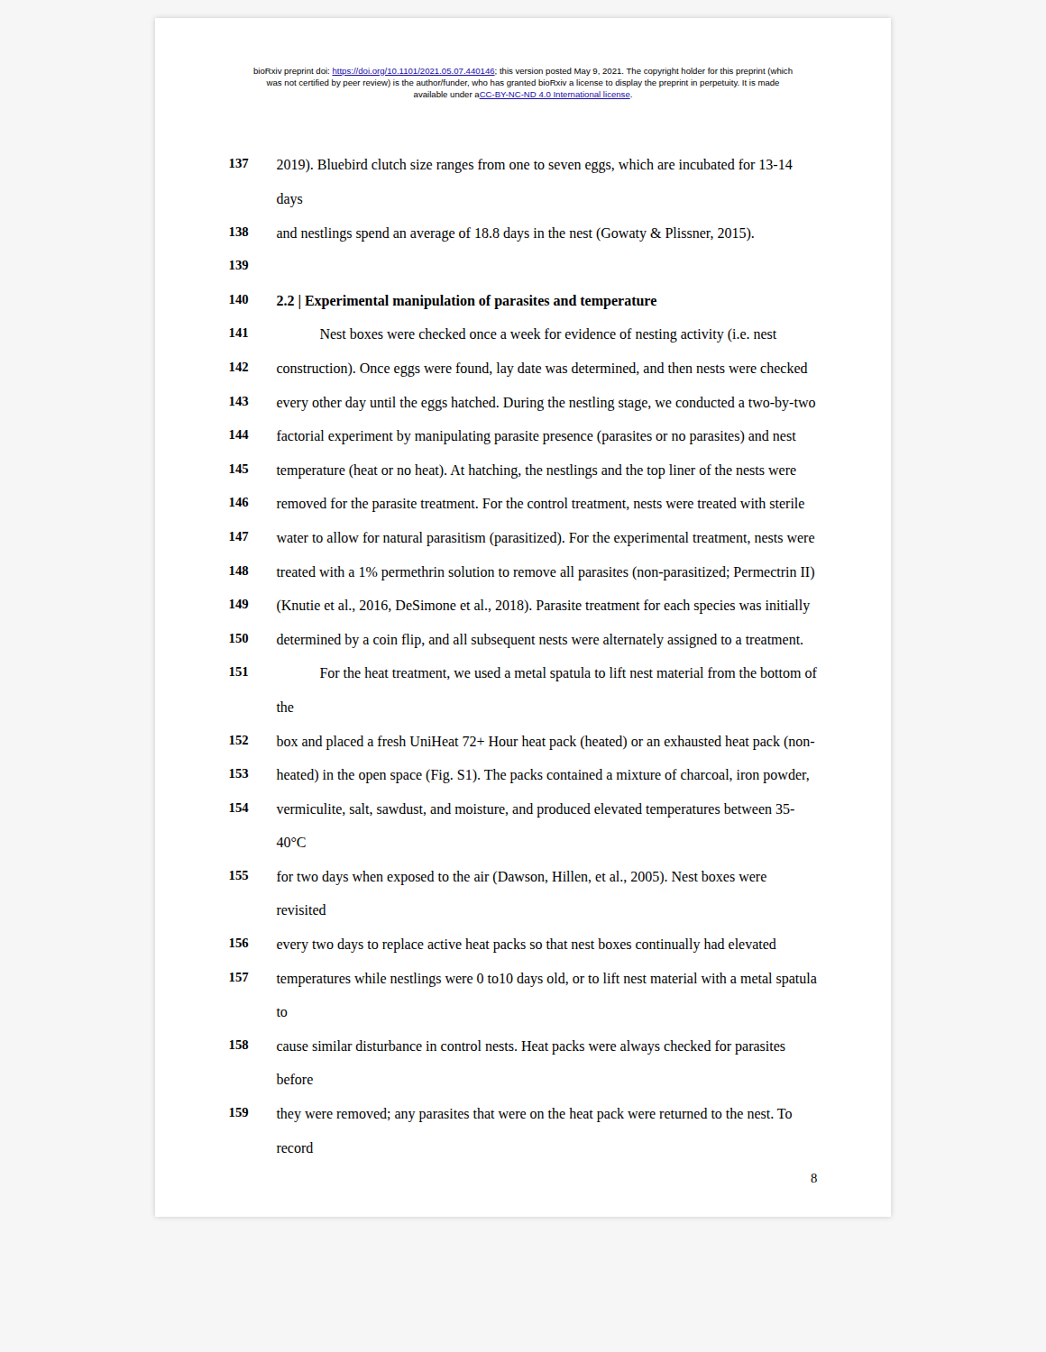bioRxiv preprint doi: https://doi.org/10.1101/2021.05.07.440146; this version posted May 9, 2021. The copyright holder for this preprint (which was not certified by peer review) is the author/funder, who has granted bioRxiv a license to display the preprint in perpetuity. It is made available under aCC-BY-NC-ND 4.0 International license.
| 137 | 2019). Bluebird clutch size ranges from one to seven eggs, which are incubated for 13-14 days |
| 138 | and nestlings spend an average of 18.8 days in the nest (Gowaty & Plissner, 2015). |
| 139 | |
| 140 | 2.2 / Experimental manipulation of parasites and temperature |
| 141 | Nest boxes were checked once a week for evidence of nesting activity (i.e. nest |
| 142 | construction). Once eggs were found, lay date was determined, and then nests were checked |
| 143 | every other day until the eggs hatched. During the nestling stage, we conducted a two-by-two |
| 144 | factorial experiment by manipulating parasite presence (parasites or no parasites) and nest |
| 145 | temperature (heat or no heat). At hatching, the nestlings and the top liner of the nests were |
| 146 | removed for the parasite treatment. For the control treatment, nests were treated with sterile |
| 147 | water to allow for natural parasitism (parasitized). For the experimental treatment, nests were |
| 148 | treated with a 1% permethrin solution to remove all parasites (non-parasitized; Permectrin II) |
| 149 | (Knutie et al., 2016, DeSimone et al., 2018). Parasite treatment for each species was initially |
| 150 | determined by a coin flip, and all subsequent nests were alternately assigned to a treatment. |
| 151 | For the heat treatment, we used a metal spatula to lift nest material from the bottom of the |
| 152 | box and placed a fresh UniHeat 72+ Hour heat pack (heated) or an exhausted heat pack (non- |
| 153 | heated) in the open space (Fig. S1). The packs contained a mixture of charcoal, iron powder, |
| 154 | vermiculite, salt, sawdust, and moisture, and produced elevated temperatures between 35-40°C |
| 155 | for two days when exposed to the air (Dawson, Hillen, et al., 2005). Nest boxes were revisited |
| 156 | every two days to replace active heat packs so that nest boxes continually had elevated |
| 157 | temperatures while nestlings were 0 to10 days old, or to lift nest material with a metal spatula to |
| 158 | cause similar disturbance in control nests. Heat packs were always checked for parasites before |
| 159 | they were removed; any parasites that were on the heat pack were returned to the nest. To record |
8